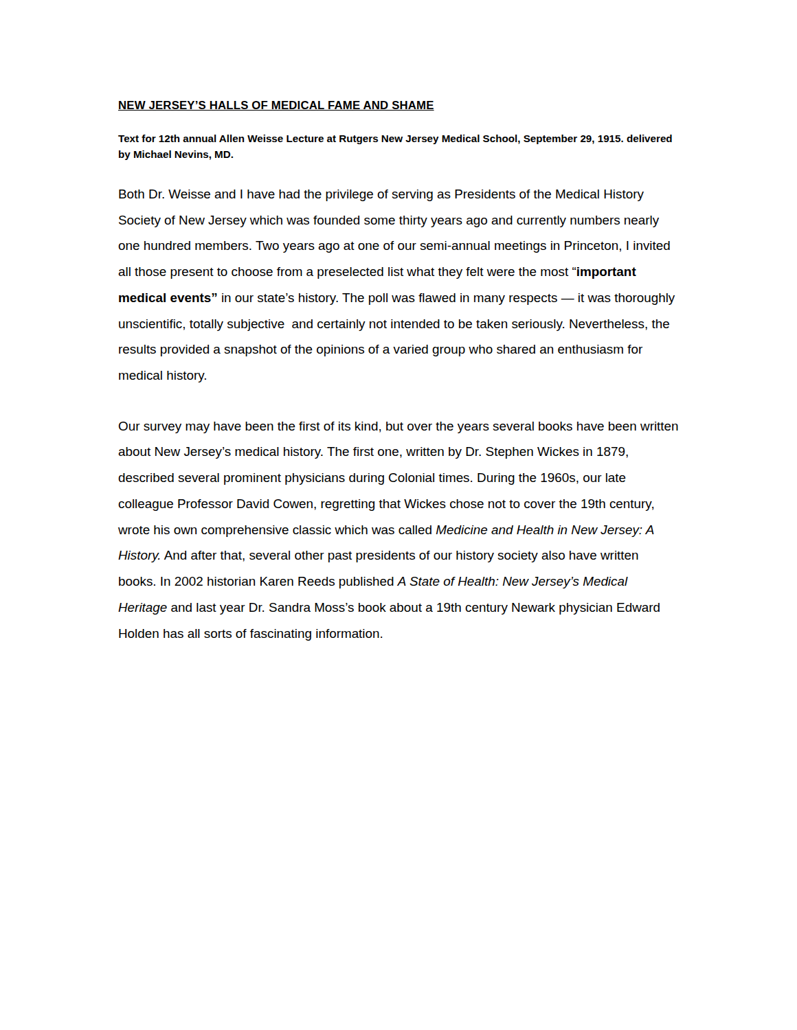NEW JERSEY’S HALLS OF MEDICAL FAME AND SHAME
Text for 12th annual Allen Weisse Lecture at Rutgers New Jersey Medical School, September 29, 1915. delivered by Michael Nevins, MD.
Both Dr. Weisse and I have had the privilege of serving as Presidents of the Medical History Society of New Jersey which was founded some thirty years ago and currently numbers nearly one hundred members. Two years ago at one of our semi-annual meetings in Princeton, I invited all those present to choose from a preselected list what they felt were the most “important medical events” in our state’s history. The poll was flawed in many respects — it was thoroughly unscientific, totally subjective and certainly not intended to be taken seriously. Nevertheless, the results provided a snapshot of the opinions of a varied group who shared an enthusiasm for medical history.
Our survey may have been the first of its kind, but over the years several books have been written about New Jersey’s medical history. The first one, written by Dr. Stephen Wickes in 1879, described several prominent physicians during Colonial times. During the 1960s, our late colleague Professor David Cowen, regretting that Wickes chose not to cover the 19th century, wrote his own comprehensive classic which was called Medicine and Health in New Jersey: A History. And after that, several other past presidents of our history society also have written books. In 2002 historian Karen Reeds published A State of Health: New Jersey’s Medical Heritage and last year Dr. Sandra Moss’s book about a 19th century Newark physician Edward Holden has all sorts of fascinating information.